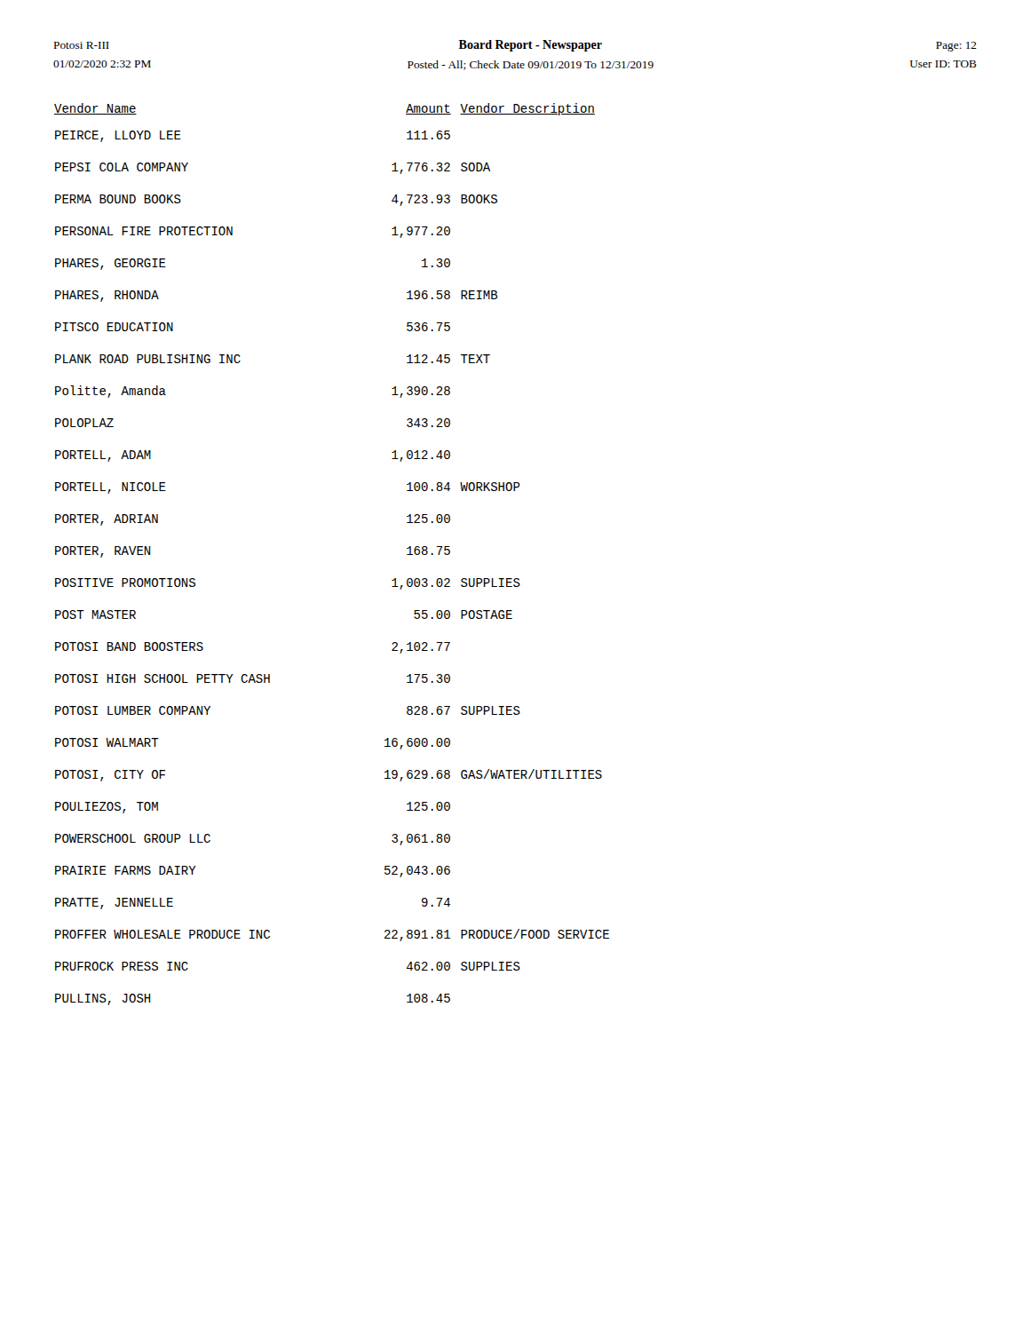Potosi R-III
01/02/2020 2:32 PM
Board Report - Newspaper
Posted - All; Check Date 09/01/2019 To 12/31/2019
Page: 12
User ID: TOB
| Vendor Name | Amount | Vendor Description |
| --- | --- | --- |
| PEIRCE, LLOYD LEE | 111.65 | |
| PEPSI COLA COMPANY | 1,776.32 | SODA |
| PERMA BOUND BOOKS | 4,723.93 | BOOKS |
| PERSONAL FIRE PROTECTION | 1,977.20 | |
| PHARES, GEORGIE | 1.30 | |
| PHARES, RHONDA | 196.58 | REIMB |
| PITSCO EDUCATION | 536.75 | |
| PLANK ROAD PUBLISHING INC | 112.45 | TEXT |
| Politte, Amanda | 1,390.28 | |
| POLOPLAZ | 343.20 | |
| PORTELL, ADAM | 1,012.40 | |
| PORTELL, NICOLE | 100.84 | WORKSHOP |
| PORTER, ADRIAN | 125.00 | |
| PORTER, RAVEN | 168.75 | |
| POSITIVE PROMOTIONS | 1,003.02 | SUPPLIES |
| POST MASTER | 55.00 | POSTAGE |
| POTOSI BAND BOOSTERS | 2,102.77 | |
| POTOSI HIGH SCHOOL PETTY CASH | 175.30 | |
| POTOSI LUMBER COMPANY | 828.67 | SUPPLIES |
| POTOSI WALMART | 16,600.00 | |
| POTOSI, CITY OF | 19,629.68 | GAS/WATER/UTILITIES |
| POULIEZOS, TOM | 125.00 | |
| POWERSCHOOL GROUP LLC | 3,061.80 | |
| PRAIRIE FARMS DAIRY | 52,043.06 | |
| PRATTE, JENNELLE | 9.74 | |
| PROFFER WHOLESALE PRODUCE INC | 22,891.81 | PRODUCE/FOOD SERVICE |
| PRUFROCK PRESS INC | 462.00 | SUPPLIES |
| PULLINS, JOSH | 108.45 | |